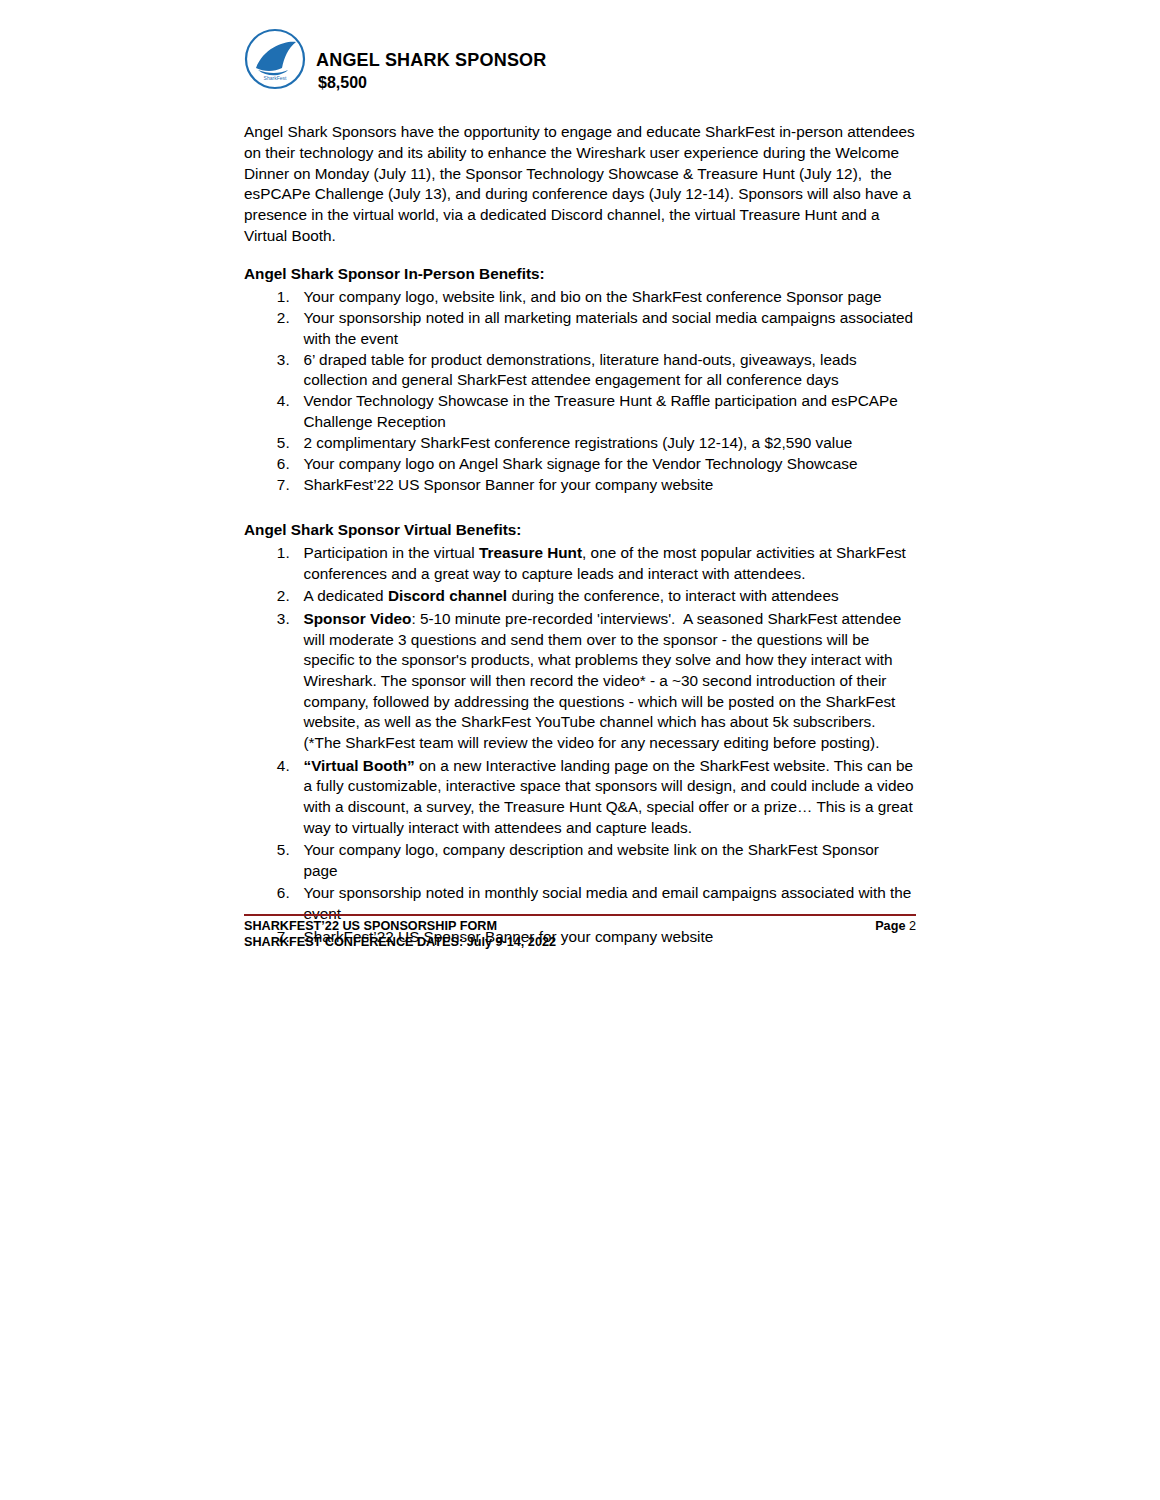SharkFest
ANGEL SHARK SPONSOR
$8,500
Angel Shark Sponsors have the opportunity to engage and educate SharkFest in-person attendees on their technology and its ability to enhance the Wireshark user experience during the Welcome Dinner on Monday (July 11), the Sponsor Technology Showcase & Treasure Hunt (July 12), the esPCAPe Challenge (July 13), and during conference days (July 12-14). Sponsors will also have a presence in the virtual world, via a dedicated Discord channel, the virtual Treasure Hunt and a Virtual Booth.
Angel Shark Sponsor In-Person Benefits:
Your company logo, website link, and bio on the SharkFest conference Sponsor page
Your sponsorship noted in all marketing materials and social media campaigns associated with the event
6’ draped table for product demonstrations, literature hand-outs, giveaways, leads collection and general SharkFest attendee engagement for all conference days
Vendor Technology Showcase in the Treasure Hunt & Raffle participation and esPCAPe Challenge Reception
2 complimentary SharkFest conference registrations (July 12-14), a $2,590 value
Your company logo on Angel Shark signage for the Vendor Technology Showcase
SharkFest’22 US Sponsor Banner for your company website
Angel Shark Sponsor Virtual Benefits:
Participation in the virtual Treasure Hunt, one of the most popular activities at SharkFest conferences and a great way to capture leads and interact with attendees.
A dedicated Discord channel during the conference, to interact with attendees
Sponsor Video: 5-10 minute pre-recorded 'interviews'. A seasoned SharkFest attendee will moderate 3 questions and send them over to the sponsor - the questions will be specific to the sponsor's products, what problems they solve and how they interact with Wireshark. The sponsor will then record the video* - a ~30 second introduction of their company, followed by addressing the questions - which will be posted on the SharkFest website, as well as the SharkFest YouTube channel which has about 5k subscribers. (*The SharkFest team will review the video for any necessary editing before posting).
“Virtual Booth” on a new Interactive landing page on the SharkFest website. This can be a fully customizable, interactive space that sponsors will design, and could include a video with a discount, a survey, the Treasure Hunt Q&A, special offer or a prize… This is a great way to virtually interact with attendees and capture leads.
Your company logo, company description and website link on the SharkFest Sponsor page
Your sponsorship noted in monthly social media and email campaigns associated with the event
SharkFest’22 US Sponsor Banner for your company website
SHARKFEST’22 US SPONSORSHIP FORM
SHARKFEST CONFERENCE DATES: July 9-14, 2022
Page 2